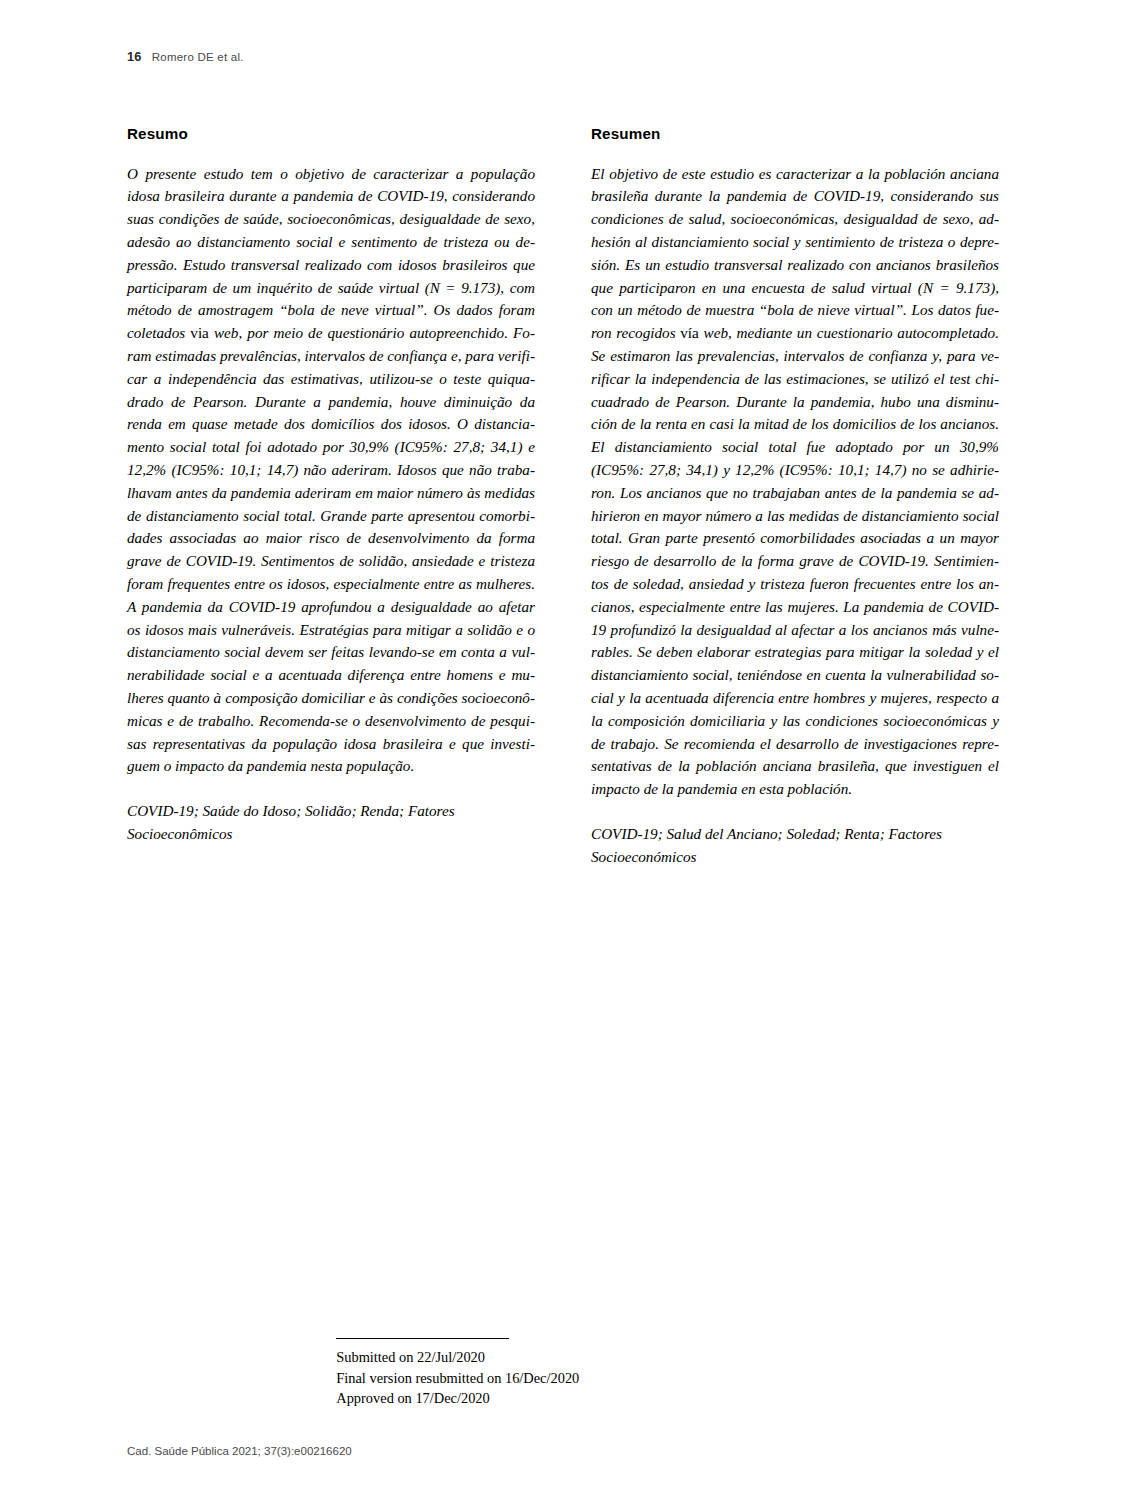16 Romero DE et al.
Resumo
O presente estudo tem o objetivo de caracterizar a população idosa brasileira durante a pandemia de COVID-19, considerando suas condições de saúde, socioeconômicas, desigualdade de sexo, adesão ao distanciamento social e sentimento de tristeza ou depressão. Estudo transversal realizado com idosos brasileiros que participaram de um inquérito de saúde virtual (N = 9.173), com método de amostragem “bola de neve virtual”. Os dados foram coletados via web, por meio de questionário autopreenchido. Foram estimadas prevalências, intervalos de confiança e, para verificar a independência das estimativas, utilizou-se o teste quiquadrado de Pearson. Durante a pandemia, houve diminuição da renda em quase metade dos domicílios dos idosos. O distanciamento social total foi adotado por 30,9% (IC95%: 27,8; 34,1) e 12,2% (IC95%: 10,1; 14,7) não aderiram. Idosos que não trabalhavam antes da pandemia aderiram em maior número às medidas de distanciamento social total. Grande parte apresentou comorbidades associadas ao maior risco de desenvolvimento da forma grave de COVID-19. Sentimentos de solidão, ansiedade e tristeza foram frequentes entre os idosos, especialmente entre as mulheres. A pandemia da COVID-19 aprofundou a desigualdade ao afetar os idosos mais vulneráveis. Estratégias para mitigar a solidão e o distanciamento social devem ser feitas levando-se em conta a vulnerabilidade social e a acentuada diferença entre homens e mulheres quanto à composição domiciliar e às condições socioeconômicas e de trabalho. Recomenda-se o desenvolvimento de pesquisas representativas da população idosa brasileira e que investiguem o impacto da pandemia nesta população.
COVID-19; Saúde do Idoso; Solidão; Renda; Fatores Socioeconômicos
Resumen
El objetivo de este estudio es caracterizar a la población anciana brasileña durante la pandemia de COVID-19, considerando sus condiciones de salud, socioeconómicas, desigualdad de sexo, adhesión al distanciamiento social y sentimiento de tristeza o depresión. Es un estudio transversal realizado con ancianos brasileños que participaron en una encuesta de salud virtual (N = 9.173), con un método de muestra “bola de nieve virtual”. Los datos fueron recogidos vía web, mediante un cuestionario autocompletado. Se estimaron las prevalencias, intervalos de confianza y, para verificar la independencia de las estimaciones, se utilizó el test chi-cuadrado de Pearson. Durante la pandemia, hubo una disminución de la renta en casi la mitad de los domicilios de los ancianos. El distanciamiento social total fue adoptado por un 30,9% (IC95%: 27,8; 34,1) y 12,2% (IC95%: 10,1; 14,7) no se adhirieron. Los ancianos que no trabajaban antes de la pandemia se adhirieron en mayor número a las medidas de distanciamiento social total. Gran parte presentó comorbilidades asociadas a un mayor riesgo de desarrollo de la forma grave de COVID-19. Sentimientos de soledad, ansiedad y tristeza fueron frecuentes entre los ancianos, especialmente entre las mujeres. La pandemia de COVID-19 profundizó la desigualdad al afectar a los ancianos más vulnerables. Se deben elaborar estrategias para mitigar la soledad y el distanciamiento social, teniéndose en cuenta la vulnerabilidad social y la acentuada diferencia entre hombres y mujeres, respecto a la composición domiciliaria y las condiciones socioeconómicas y de trabajo. Se recomienda el desarrollo de investigaciones representativas de la población anciana brasileña, que investiguen el impacto de la pandemia en esta población.
COVID-19; Salud del Anciano; Soledad; Renta; Factores Socioeconómicos
Submitted on 22/Jul/2020
Final version resubmitted on 16/Dec/2020
Approved on 17/Dec/2020
Cad. Saúde Pública 2021; 37(3):e00216620